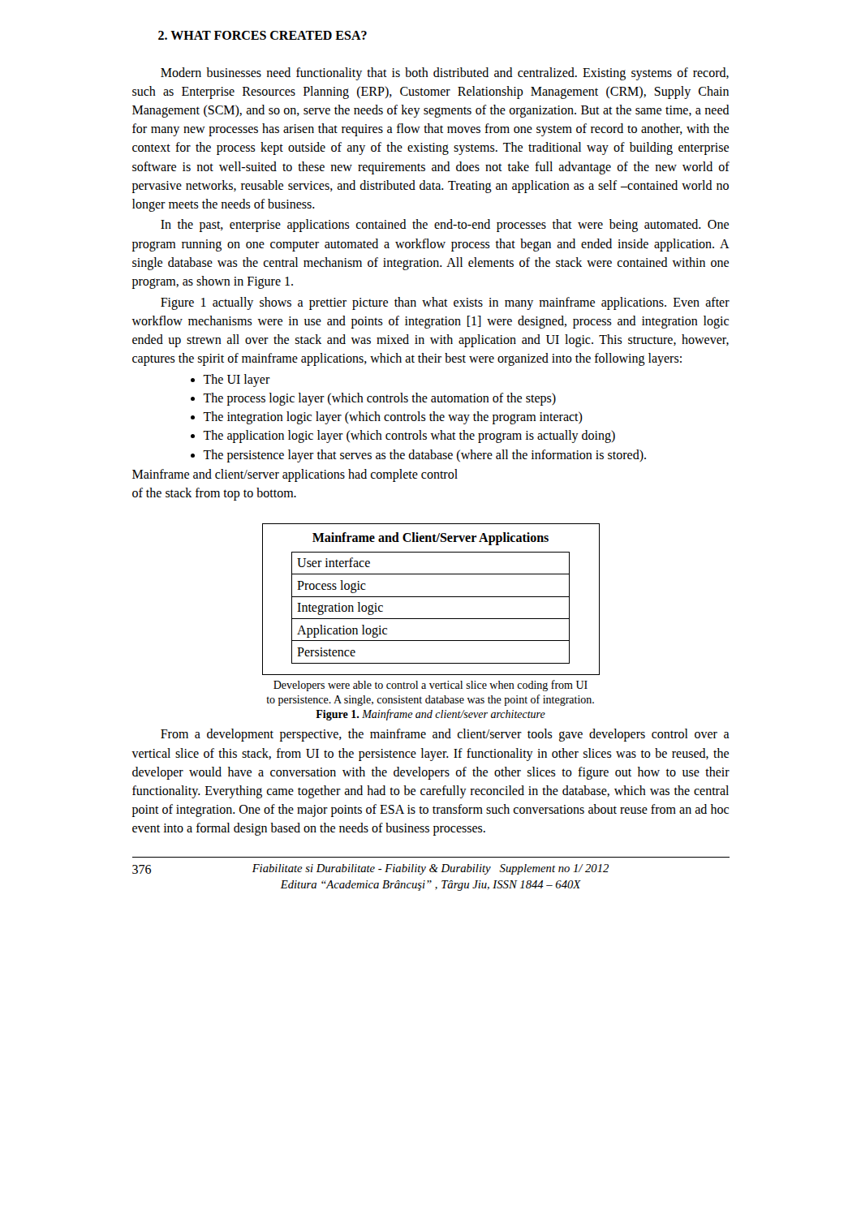2. WHAT FORCES CREATED ESA?
Modern businesses need functionality that is both distributed and centralized. Existing systems of record, such as Enterprise Resources Planning (ERP), Customer Relationship Management (CRM), Supply Chain Management (SCM), and so on, serve the needs of key segments of the organization. But at the same time, a need for many new processes has arisen that requires a flow that moves from one system of record to another, with the context for the process kept outside of any of the existing systems. The traditional way of building enterprise software is not well-suited to these new requirements and does not take full advantage of the new world of pervasive networks, reusable services, and distributed data. Treating an application as a self –contained world no longer meets the needs of business.
In the past, enterprise applications contained the end-to-end processes that were being automated. One program running on one computer automated a workflow process that began and ended inside application. A single database was the central mechanism of integration. All elements of the stack were contained within one program, as shown in Figure 1.
Figure 1 actually shows a prettier picture than what exists in many mainframe applications. Even after workflow mechanisms were in use and points of integration [1] were designed, process and integration logic ended up strewn all over the stack and was mixed in with application and UI logic. This structure, however, captures the spirit of mainframe applications, which at their best were organized into the following layers:
The UI layer
The process logic layer (which controls the automation of the steps)
The integration logic layer (which controls the way the program interact)
The application logic layer (which controls what the program is actually doing)
The persistence layer that serves as the database (where all the information is stored).
Mainframe and client/server applications had complete control
of the stack from top to bottom.
Mainframe and Client/Server Applications
| User interface |
| Process logic |
| Integration logic |
| Application logic |
| Persistence |
Developers were able to control a vertical slice when coding from UI
to persistence. A single, consistent database was the point of integration.
Figure 1. Mainframe and client/sever architecture
From a development perspective, the mainframe and client/server tools gave developers control over a vertical slice of this stack, from UI to the persistence layer. If functionality in other slices was to be reused, the developer would have a conversation with the developers of the other slices to figure out how to use their functionality. Everything came together and had to be carefully reconciled in the database, which was the central point of integration. One of the major points of ESA is to transform such conversations about reuse from an ad hoc event into a formal design based on the needs of business processes.
376
Fiabilitate si Durabilitate - Fiability & Durability Supplement no 1/ 2012 Editura “Academica Brâncuşi” , Târgu Jiu, ISSN 1844 – 640X